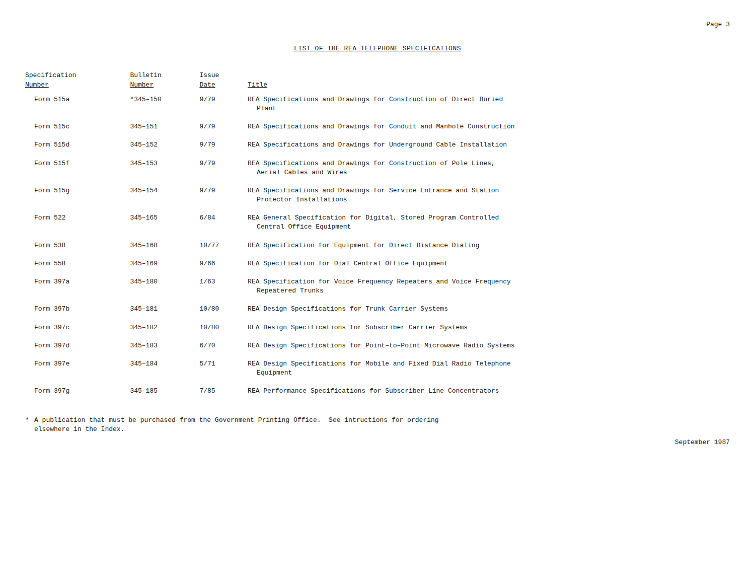Page 3
LIST OF THE REA TELEPHONE SPECIFICATIONS
| Specification Number | Bulletin Number | Issue Date | Title |
| --- | --- | --- | --- |
| Form 515a | *345–150 | 9/79 | REA Specifications and Drawings for Construction of Direct Buried Plant |
| Form 515c | 345–151 | 9/79 | REA Specifications and Drawings for Conduit and Manhole Construction |
| Form 515d | 345–152 | 9/79 | REA Specifications and Drawings for Underground Cable Installation |
| Form 515f | 345–153 | 9/79 | REA Specifications and Drawings for Construction of Pole Lines, Aerial Cables and Wires |
| Form 515g | 345–154 | 9/79 | REA Specifications and Drawings for Service Entrance and Station Protector Installations |
| Form 522 | 345–165 | 6/84 | REA General Specification for Digital, Stored Program Controlled Central Office Equipment |
| Form 538 | 345–168 | 10/77 | REA Specification for Equipment for Direct Distance Dialing |
| Form 558 | 345–169 | 9/66 | REA Specification for Dial Central Office Equipment |
| Form 397a | 345–180 | 1/63 | REA Specification for Voice Frequency Repeaters and Voice Frequency Repeatered Trunks |
| Form 397b | 345–181 | 10/80 | REA Design Specifications for Trunk Carrier Systems |
| Form 397c | 345–182 | 10/80 | REA Design Specifications for Subscriber Carrier Systems |
| Form 397d | 345–183 | 6/70 | REA Design Specifications for Point–to–Point Microwave Radio Systems |
| Form 397e | 345–184 | 5/71 | REA Design Specifications for Mobile and Fixed Dial Radio Telephone Equipment |
| Form 397g | 345–185 | 7/85 | REA Performance Specifications for Subscriber Line Concentrators |
*A publication that must be purchased from the Government Printing Office. See intructions for orderingelsewhere in the Index.
September 1987